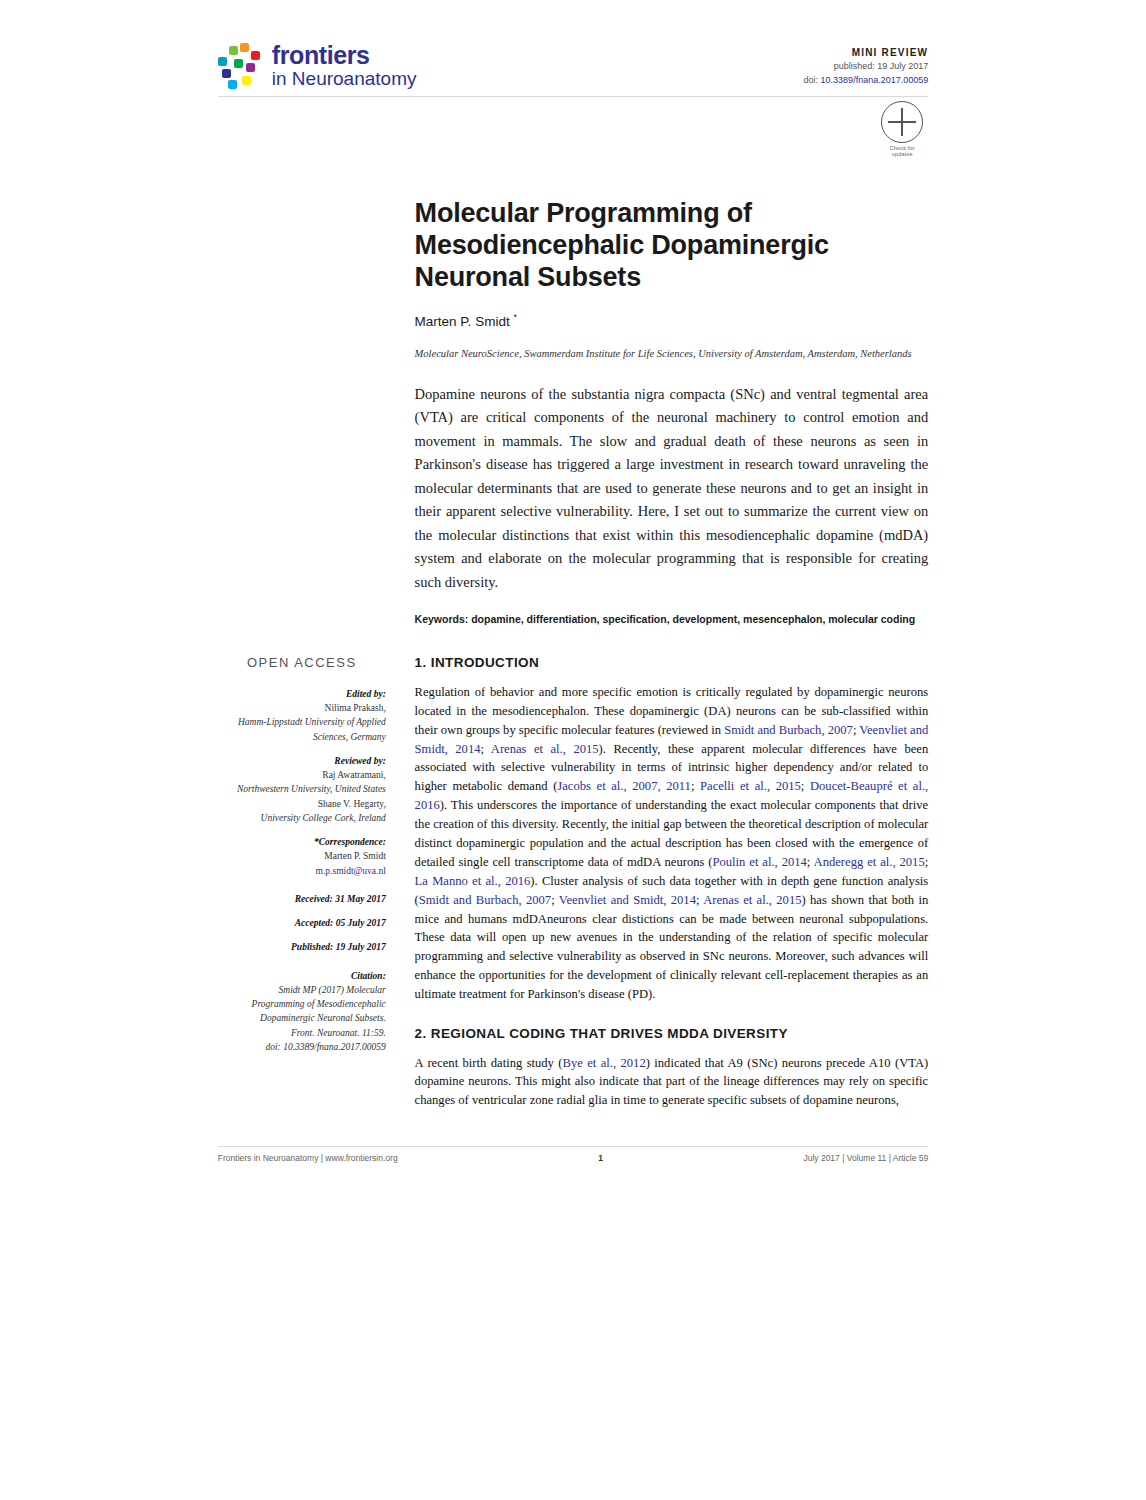frontiers
in Neuroanatomy
MINI REVIEW
published: 19 July 2017
doi: 10.3389/fnana.2017.00059
Check for
updates
Molecular Programming of
Mesodiencephalic Dopaminergic
Neuronal Subsets
Marten P. Smidt *
Molecular NeuroScience, Swammerdam Institute for Life Sciences, University of Amsterdam, Amsterdam, Netherlands
Dopamine neurons of the substantia nigra compacta (SNc) and ventral tegmental area (VTA) are critical components of the neuronal machinery to control emotion and movement in mammals. The slow and gradual death of these neurons as seen in Parkinson's disease has triggered a large investment in research toward unraveling the molecular determinants that are used to generate these neurons and to get an insight in their apparent selective vulnerability. Here, I set out to summarize the current view on the molecular distinctions that exist within this mesodiencephalic dopamine (mdDA) system and elaborate on the molecular programming that is responsible for creating such diversity.
Keywords: dopamine, differentiation, specification, development, mesencephalon, molecular coding
OPEN ACCESS
Edited by:
Nilima Prakash,
Hamm-Lippstadt University of Applied
Sciences, Germany
Reviewed by:
Raj Awatramani,
Northwestern University, United States
Shane V. Hegarty,
University College Cork, Ireland
*Correspondence:
Marten P. Smidt
m.p.smidt@uva.nl
Received: 31 May 2017
Accepted: 05 July 2017
Published: 19 July 2017
Citation:
Smidt MP (2017) Molecular
Programming of Mesodiencephalic
Dopaminergic Neuronal Subsets.
Front. Neuroanat. 11:59.
doi: 10.3389/fnana.2017.00059
1. Introduction
Regulation of behavior and more specific emotion is critically regulated by dopaminergic neurons located in the mesodiencephalon. These dopaminergic (DA) neurons can be sub-classified within their own groups by specific molecular features (reviewed in Smidt and Burbach, 2007; Veenvliet and Smidt, 2014; Arenas et al., 2015). Recently, these apparent molecular differences have been associated with selective vulnerability in terms of intrinsic higher dependency and/or related to higher metabolic demand (Jacobs et al., 2007, 2011; Pacelli et al., 2015; Doucet-Beaupré et al., 2016). This underscores the importance of understanding the exact molecular components that drive the creation of this diversity. Recently, the initial gap between the theoretical description of molecular distinct dopaminergic population and the actual description has been closed with the emergence of detailed single cell transcriptome data of mdDA neurons (Poulin et al., 2014; Anderegg et al., 2015; La Manno et al., 2016). Cluster analysis of such data together with in depth gene function analysis (Smidt and Burbach, 2007; Veenvliet and Smidt, 2014; Arenas et al., 2015) has shown that both in mice and humans mdDAneurons clear distictions can be made between neuronal subpopulations. These data will open up new avenues in the understanding of the relation of specific molecular programming and selective vulnerability as observed in SNc neurons. Moreover, such advances will enhance the opportunities for the development of clinically relevant cell-replacement therapies as an ultimate treatment for Parkinson's disease (PD).
2. Regional coding that drives mdDA diversity
A recent birth dating study (Bye et al., 2012) indicated that A9 (SNc) neurons precede A10 (VTA) dopamine neurons. This might also indicate that part of the lineage differences may rely on specific changes of ventricular zone radial glia in time to generate specific subsets of dopamine neurons,
Frontiers in Neuroanatomy | www.frontiersin.org
1
July 2017 | Volume 11 | Article 59